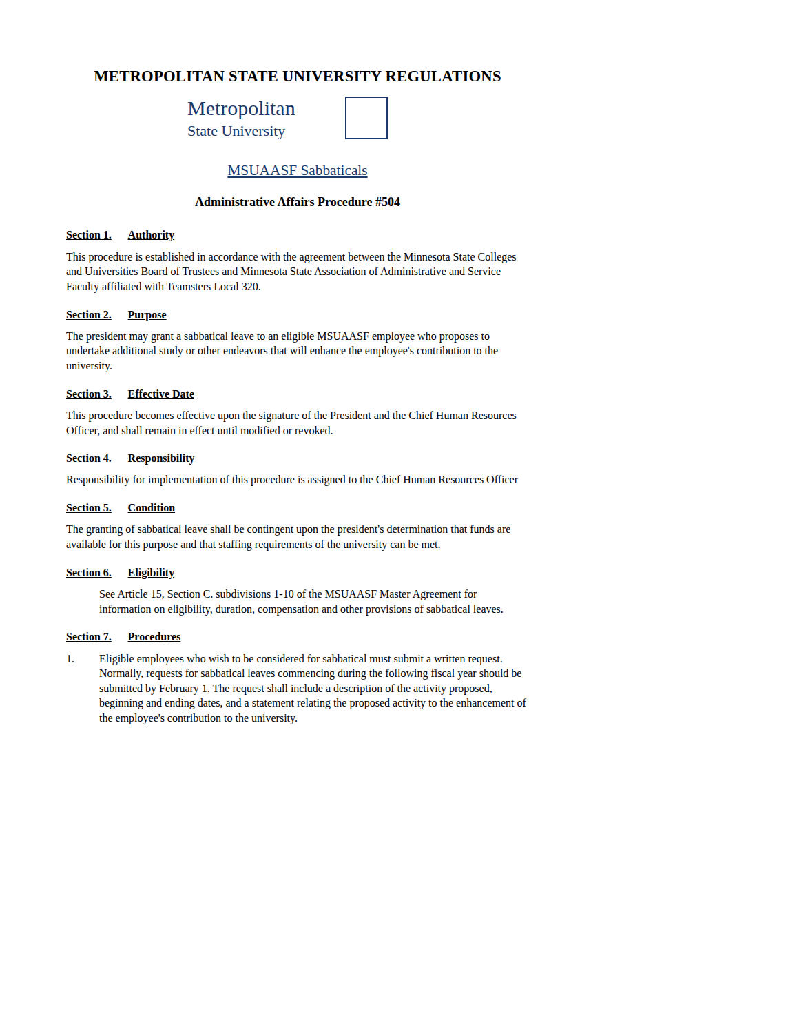METROPOLITAN STATE UNIVERSITY REGULATIONS
MSUAASF Sabbaticals
Administrative Affairs Procedure #504
Section 1. Authority
This procedure is established in accordance with the agreement between the Minnesota State Colleges and Universities Board of Trustees and Minnesota State Association of Administrative and Service Faculty affiliated with Teamsters Local 320.
Section 2. Purpose
The president may grant a sabbatical leave to an eligible MSUAASF employee who proposes to undertake additional study or other endeavors that will enhance the employee's contribution to the university.
Section 3. Effective Date
This procedure becomes effective upon the signature of the President and the Chief Human Resources Officer, and shall remain in effect until modified or revoked.
Section 4. Responsibility
Responsibility for implementation of this procedure is assigned to the Chief Human Resources Officer
Section 5. Condition
The granting of sabbatical leave shall be contingent upon the president's determination that funds are available for this purpose and that staffing requirements of the university can be met.
Section 6. Eligibility
See Article 15, Section C. subdivisions 1-10 of the MSUAASF Master Agreement for information on eligibility, duration, compensation and other provisions of sabbatical leaves.
Section 7. Procedures
Eligible employees who wish to be considered for sabbatical must submit a written request. Normally, requests for sabbatical leaves commencing during the following fiscal year should be submitted by February 1. The request shall include a description of the activity proposed, beginning and ending dates, and a statement relating the proposed activity to the enhancement of the employee's contribution to the university.